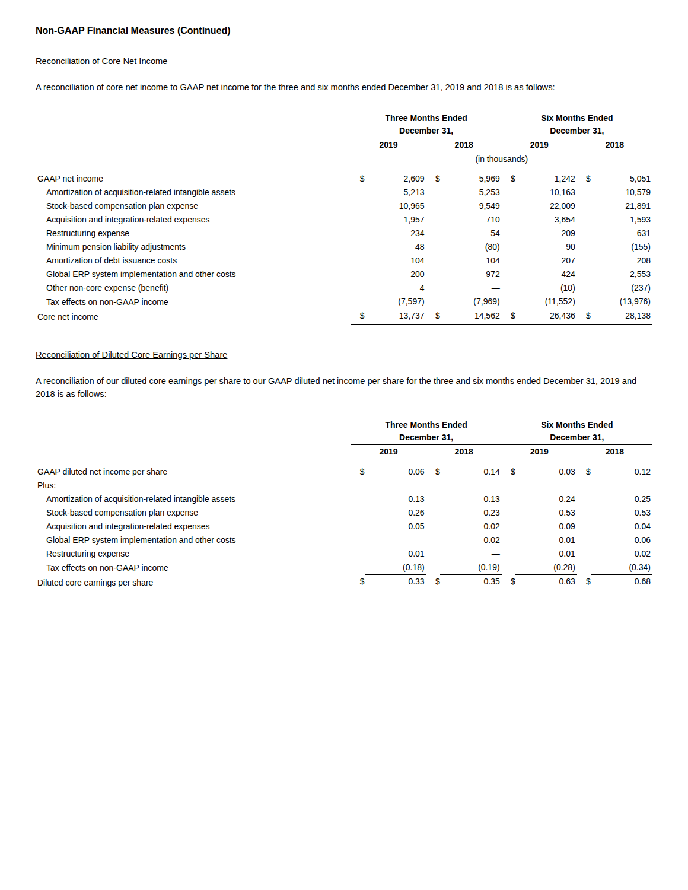Non-GAAP Financial Measures (Continued)
Reconciliation of Core Net Income
A reconciliation of core net income to GAAP net income for the three and six months ended December 31, 2019 and 2018 is as follows:
| | Three Months Ended December 31, | Six Months Ended December 31, |
| | 2019 | 2018 | 2019 | 2018 |
| | (in thousands) |
| GAAP net income | $ | 2,609 | $ | 5,969 | $ | 1,242 | $ | 5,051 |
| Amortization of acquisition-related intangible assets | | 5,213 | | 5,253 | | 10,163 | | 10,579 |
| Stock-based compensation plan expense | | 10,965 | | 9,549 | | 22,009 | | 21,891 |
| Acquisition and integration-related expenses | | 1,957 | | 710 | | 3,654 | | 1,593 |
| Restructuring expense | | 234 | | 54 | | 209 | | 631 |
| Minimum pension liability adjustments | | 48 | | (80) | | 90 | | (155) |
| Amortization of debt issuance costs | | 104 | | 104 | | 207 | | 208 |
| Global ERP system implementation and other costs | | 200 | | 972 | | 424 | | 2,553 |
| Other non-core expense (benefit) | | 4 | | — | | (10) | | (237) |
| Tax effects on non-GAAP income | | (7,597) | | (7,969) | | (11,552) | | (13,976) |
| Core net income | $ | 13,737 | $ | 14,562 | $ | 26,436 | $ | 28,138 |
Reconciliation of Diluted Core Earnings per Share
A reconciliation of our diluted core earnings per share to our GAAP diluted net income per share for the three and six months ended December 31, 2019 and 2018 is as follows:
| | Three Months Ended December 31, | Six Months Ended December 31, |
| | 2019 | 2018 | 2019 | 2018 |
| GAAP diluted net income per share | $ | 0.06 | $ | 0.14 | $ | 0.03 | $ | 0.12 |
| Plus: | | | | | | | | |
| Amortization of acquisition-related intangible assets | | 0.13 | | 0.13 | | 0.24 | | 0.25 |
| Stock-based compensation plan expense | | 0.26 | | 0.23 | | 0.53 | | 0.53 |
| Acquisition and integration-related expenses | | 0.05 | | 0.02 | | 0.09 | | 0.04 |
| Global ERP system implementation and other costs | | — | | 0.02 | | 0.01 | | 0.06 |
| Restructuring expense | | 0.01 | | — | | 0.01 | | 0.02 |
| Tax effects on non-GAAP income | | (0.18) | | (0.19) | | (0.28) | | (0.34) |
| Diluted core earnings per share | $ | 0.33 | $ | 0.35 | $ | 0.63 | $ | 0.68 |